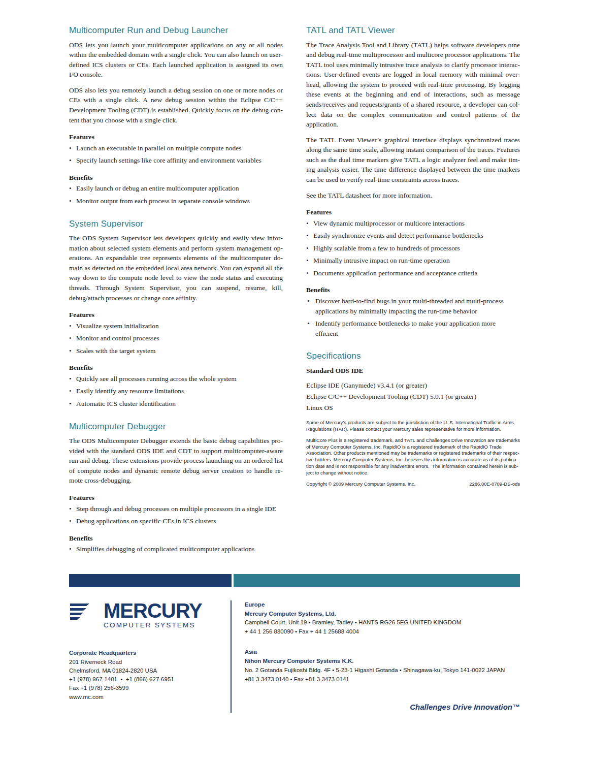Multicomputer Run and Debug Launcher
ODS lets you launch your multicomputer applications on any or all nodes within the embedded domain with a single click. You can also launch on user-defined ICS clusters or CEs. Each launched application is assigned its own I/O console.
ODS also lets you remotely launch a debug session on one or more nodes or CEs with a single click. A new debug session within the Eclipse C/C++ Development Tooling (CDT) is established. Quickly focus on the debug content that you choose with a single click.
Features
Launch an executable in parallel on multiple compute nodes
Specify launch settings like core affinity and environment variables
Benefits
Easily launch or debug an entire multicomputer application
Monitor output from each process in separate console windows
System Supervisor
The ODS System Supervisor lets developers quickly and easily view information about selected system elements and perform system management operations. An expandable tree represents elements of the multicomputer domain as detected on the embedded local area network. You can expand all the way down to the compute node level to view the node status and executing threads. Through System Supervisor, you can suspend, resume, kill, debug/attach processes or change core affinity.
Features
Visualize system initialization
Monitor and control processes
Scales with the target system
Benefits
Quickly see all processes running across the whole system
Easily identify any resource limitations
Automatic ICS cluster identification
Multicomputer Debugger
The ODS Multicomputer Debugger extends the basic debug capabilities provided with the standard ODS IDE and CDT to support multicomputer-aware run and debug. These extensions provide process launching on an ordered list of compute nodes and dynamic remote debug server creation to handle remote cross-debugging.
Features
Step through and debug processes on multiple processors in a single IDE
Debug applications on specific CEs in ICS clusters
Benefits
Simplifies debugging of complicated multicomputer applications
TATL and TATL Viewer
The Trace Analysis Tool and Library (TATL) helps software developers tune and debug real-time multiprocessor and multicore processor applications. The TATL tool uses minimally intrusive trace analysis to clarify processor interactions. User-defined events are logged in local memory with minimal overhead, allowing the system to proceed with real-time processing. By logging these events at the beginning and end of interactions, such as message sends/receives and requests/grants of a shared resource, a developer can collect data on the complex communication and control patterns of the application.
The TATL Event Viewer’s graphical interface displays synchronized traces along the same time scale, allowing instant comparison of the traces. Features such as the dual time markers give TATL a logic analyzer feel and make timing analysis easier. The time difference displayed between the time markers can be used to verify real-time constraints across traces.
See the TATL datasheet for more information.
Features
View dynamic multiprocessor or multicore interactions
Easily synchronize events and detect performance bottlenecks
Highly scalable from a few to hundreds of processors
Minimally intrusive impact on run-time operation
Documents application performance and acceptance criteria
Benefits
Discover hard-to-find bugs in your multi-threaded and multi-process applications by minimally impacting the run-time behavior
Indentify performance bottlenecks to make your application more efficient
Specifications
Standard ODS IDE
Eclipse IDE (Ganymede) v3.4.1 (or greater)
Eclipse C/C++ Development Tooling (CDT) 5.0.1 (or greater)
Linux OS
Some of Mercury’s products are subject to the jurisdiction of the U. S. International Traffic in Arms Regulations (ITAR). Please contact your Mercury sales representative for more information.
MultiCore Plus is a registered trademark, and TATL and Challenges Drive Innovation are trademarks of Mercury Computer Systems, Inc. RapidIO is a registered trademark of the RapidIO Trade Association. Other products mentioned may be trademarks or registered trademarks of their respective holders. Mercury Computer Systems, Inc. believes this information is accurate as of its publication date and is not responsible for any inadvertent errors. The information contained herein is subject to change without notice.
Copyright © 2009 Mercury Computer Systems, Inc. 2286.00E-0709-DS-ods
MERCURY COMPUTER SYSTEMS
Corporate Headquarters
201 Riverneck Road
Chelmsford, MA 01824-2820 USA
+1 (978) 967-1401 • +1 (866) 627-6951
Fax +1 (978) 256-3599
www.mc.com
Europe
Mercury Computer Systems, Ltd.
Campbell Court, Unit 19 • Bramley, Tadley • HANTS RG26 5EG UNITED KINGDOM
+ 44 1 256 880090 • Fax + 44 1 25688 4004
Asia
Nihon Mercury Computer Systems K.K.
No. 2 Gotanda Fujikoshi Bldg. 4F • 5-23-1 Higashi Gotanda • Shinagawa-ku, Tokyo 141-0022 JAPAN
+81 3 3473 0140 • Fax +81 3 3473 0141
Challenges Drive Innovation™